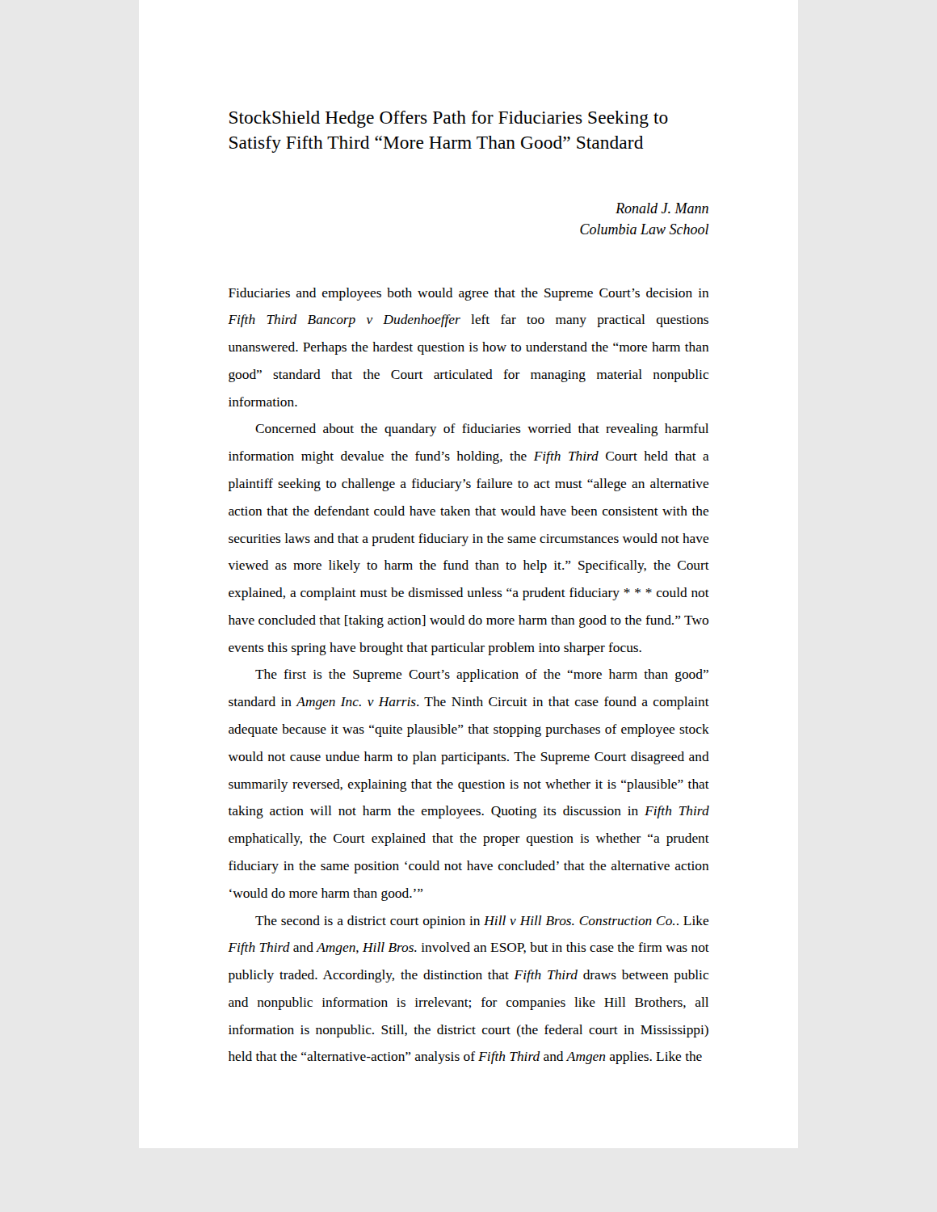StockShield Hedge Offers Path for Fiduciaries Seeking to Satisfy Fifth Third “More Harm Than Good” Standard
Ronald J. Mann
Columbia Law School
Fiduciaries and employees both would agree that the Supreme Court’s decision in Fifth Third Bancorp v Dudenhoeffer left far too many practical questions unanswered. Perhaps the hardest question is how to understand the “more harm than good” standard that the Court articulated for managing material nonpublic information.
Concerned about the quandary of fiduciaries worried that revealing harmful information might devalue the fund’s holding, the Fifth Third Court held that a plaintiff seeking to challenge a fiduciary’s failure to act must “allege an alternative action that the defendant could have taken that would have been consistent with the securities laws and that a prudent fiduciary in the same circumstances would not have viewed as more likely to harm the fund than to help it.” Specifically, the Court explained, a complaint must be dismissed unless “a prudent fiduciary * * * could not have concluded that [taking action] would do more harm than good to the fund.” Two events this spring have brought that particular problem into sharper focus.
The first is the Supreme Court’s application of the “more harm than good” standard in Amgen Inc. v Harris. The Ninth Circuit in that case found a complaint adequate because it was “quite plausible” that stopping purchases of employee stock would not cause undue harm to plan participants. The Supreme Court disagreed and summarily reversed, explaining that the question is not whether it is “plausible” that taking action will not harm the employees. Quoting its discussion in Fifth Third emphatically, the Court explained that the proper question is whether “a prudent fiduciary in the same position ‘could not have concluded’ that the alternative action ‘would do more harm than good.’”
The second is a district court opinion in Hill v Hill Bros. Construction Co.. Like Fifth Third and Amgen, Hill Bros. involved an ESOP, but in this case the firm was not publicly traded. Accordingly, the distinction that Fifth Third draws between public and nonpublic information is irrelevant; for companies like Hill Brothers, all information is nonpublic. Still, the district court (the federal court in Mississippi) held that the “alternative-action” analysis of Fifth Third and Amgen applies. Like the